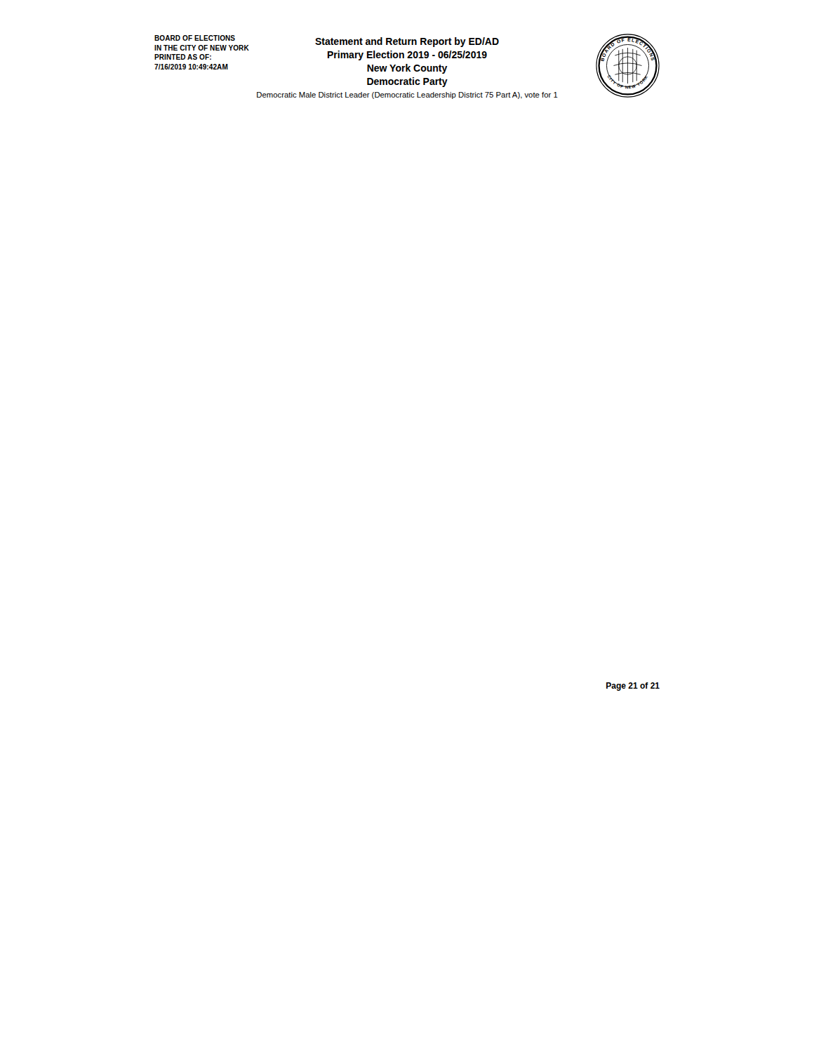BOARD OF ELECTIONS
IN THE CITY OF NEW YORK
PRINTED AS OF:
7/16/2019 10:49:42AM
Statement and Return Report by ED/AD
Primary Election 2019 - 06/25/2019
New York County
Democratic Party
Democratic Male District Leader (Democratic Leadership District 75 Part A), vote for 1
Page 21 of 21